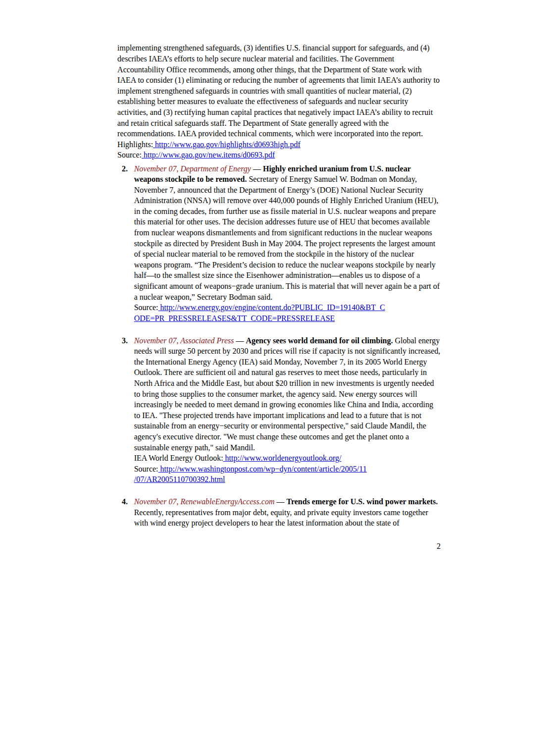implementing strengthened safeguards, (3) identifies U.S. financial support for safeguards, and (4) describes IAEA’s efforts to help secure nuclear material and facilities. The Government Accountability Office recommends, among other things, that the Department of State work with IAEA to consider (1) eliminating or reducing the number of agreements that limit IAEA’s authority to implement strengthened safeguards in countries with small quantities of nuclear material, (2) establishing better measures to evaluate the effectiveness of safeguards and nuclear security activities, and (3) rectifying human capital practices that negatively impact IAEA’s ability to recruit and retain critical safeguards staff. The Department of State generally agreed with the recommendations. IAEA provided technical comments, which were incorporated into the report.
Highlights: http://www.gao.gov/highlights/d0693high.pdf
Source: http://www.gao.gov/new.items/d0693.pdf
November 07, Department of Energy — Highly enriched uranium from U.S. nuclear weapons stockpile to be removed. Secretary of Energy Samuel W. Bodman on Monday, November 7, announced that the Department of Energy’s (DOE) National Nuclear Security Administration (NNSA) will remove over 440,000 pounds of Highly Enriched Uranium (HEU), in the coming decades, from further use as fissile material in U.S. nuclear weapons and prepare this material for other uses. The decision addresses future use of HEU that becomes available from nuclear weapons dismantlements and from significant reductions in the nuclear weapons stockpile as directed by President Bush in May 2004. The project represents the largest amount of special nuclear material to be removed from the stockpile in the history of the nuclear weapons program. “The President’s decision to reduce the nuclear weapons stockpile by nearly half—to the smallest size since the Eisenhower administration—enables us to dispose of a significant amount of weapons−grade uranium. This is material that will never again be a part of a nuclear weapon,” Secretary Bodman said.
Source: http://www.energy.gov/engine/content.do?PUBLIC_ID=19140&BT_C
ODE=PR_PRESSRELEASES&TT_CODE=PRESSRELEASE
November 07, Associated Press — Agency sees world demand for oil climbing. Global energy needs will surge 50 percent by 2030 and prices will rise if capacity is not significantly increased, the International Energy Agency (IEA) said Monday, November 7, in its 2005 World Energy Outlook. There are sufficient oil and natural gas reserves to meet those needs, particularly in North Africa and the Middle East, but about $20 trillion in new investments is urgently needed to bring those supplies to the consumer market, the agency said. New energy sources will increasingly be needed to meet demand in growing economies like China and India, according to IEA. "These projected trends have important implications and lead to a future that is not sustainable from an energy−security or environmental perspective," said Claude Mandil, the agency's executive director. "We must change these outcomes and get the planet onto a sustainable energy path," said Mandil.
IEA World Energy Outlook: http://www.worldenergyoutlook.org/
Source: http://www.washingtonpost.com/wp−dyn/content/article/2005/11
/07/AR2005110700392.html
November 07, RenewableEnergyAccess.com — Trends emerge for U.S. wind power markets. Recently, representatives from major debt, equity, and private equity investors came together with wind energy project developers to hear the latest information about the state of
2